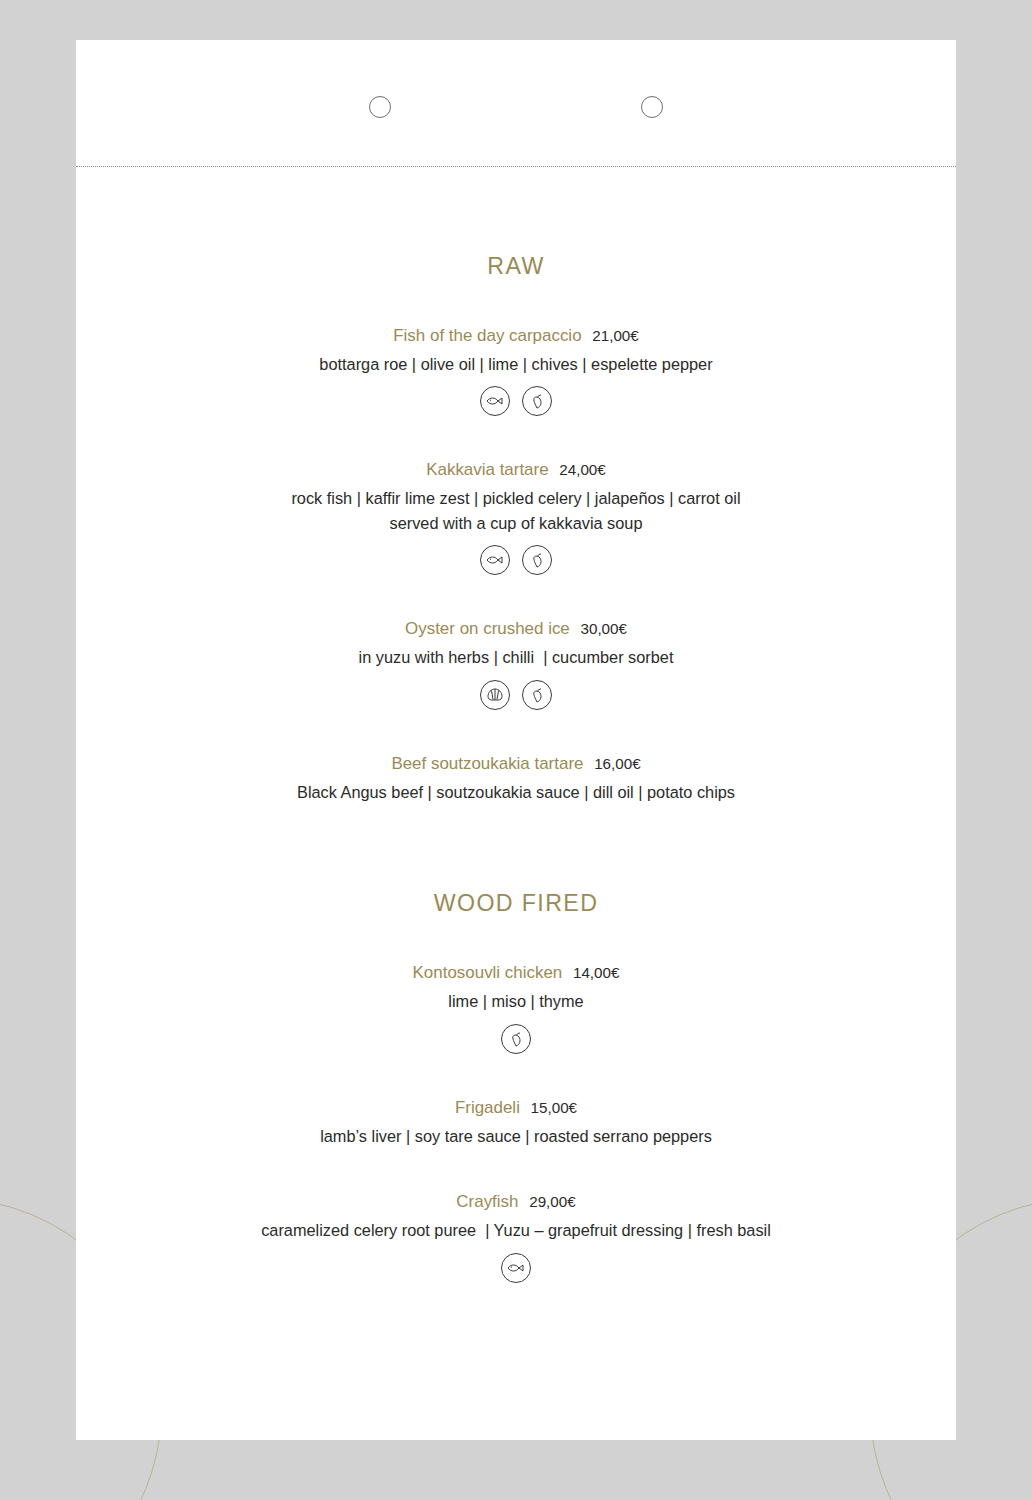RAW
Fish of the day carpaccio 21,00€
bottarga roe | olive oil | lime | chives | espelette pepper
Kakkavia tartare 24,00€
rock fish | kaffir lime zest | pickled celery | jalapeños | carrot oil
served with a cup of kakkavia soup
Oyster on crushed ice 30,00€
in yuzu with herbs | chilli | cucumber sorbet
Beef soutzoukakia tartare 16,00€
Black Angus beef | soutzoukakia sauce | dill oil | potato chips
WOOD FIRED
Kontosouvli chicken 14,00€
lime | miso | thyme
Frigadeli 15,00€
lamb’s liver | soy tare sauce | roasted serrano peppers
Crayfish 29,00€
caramelized celery root puree | Yuzu – grapefruit dressing | fresh basil